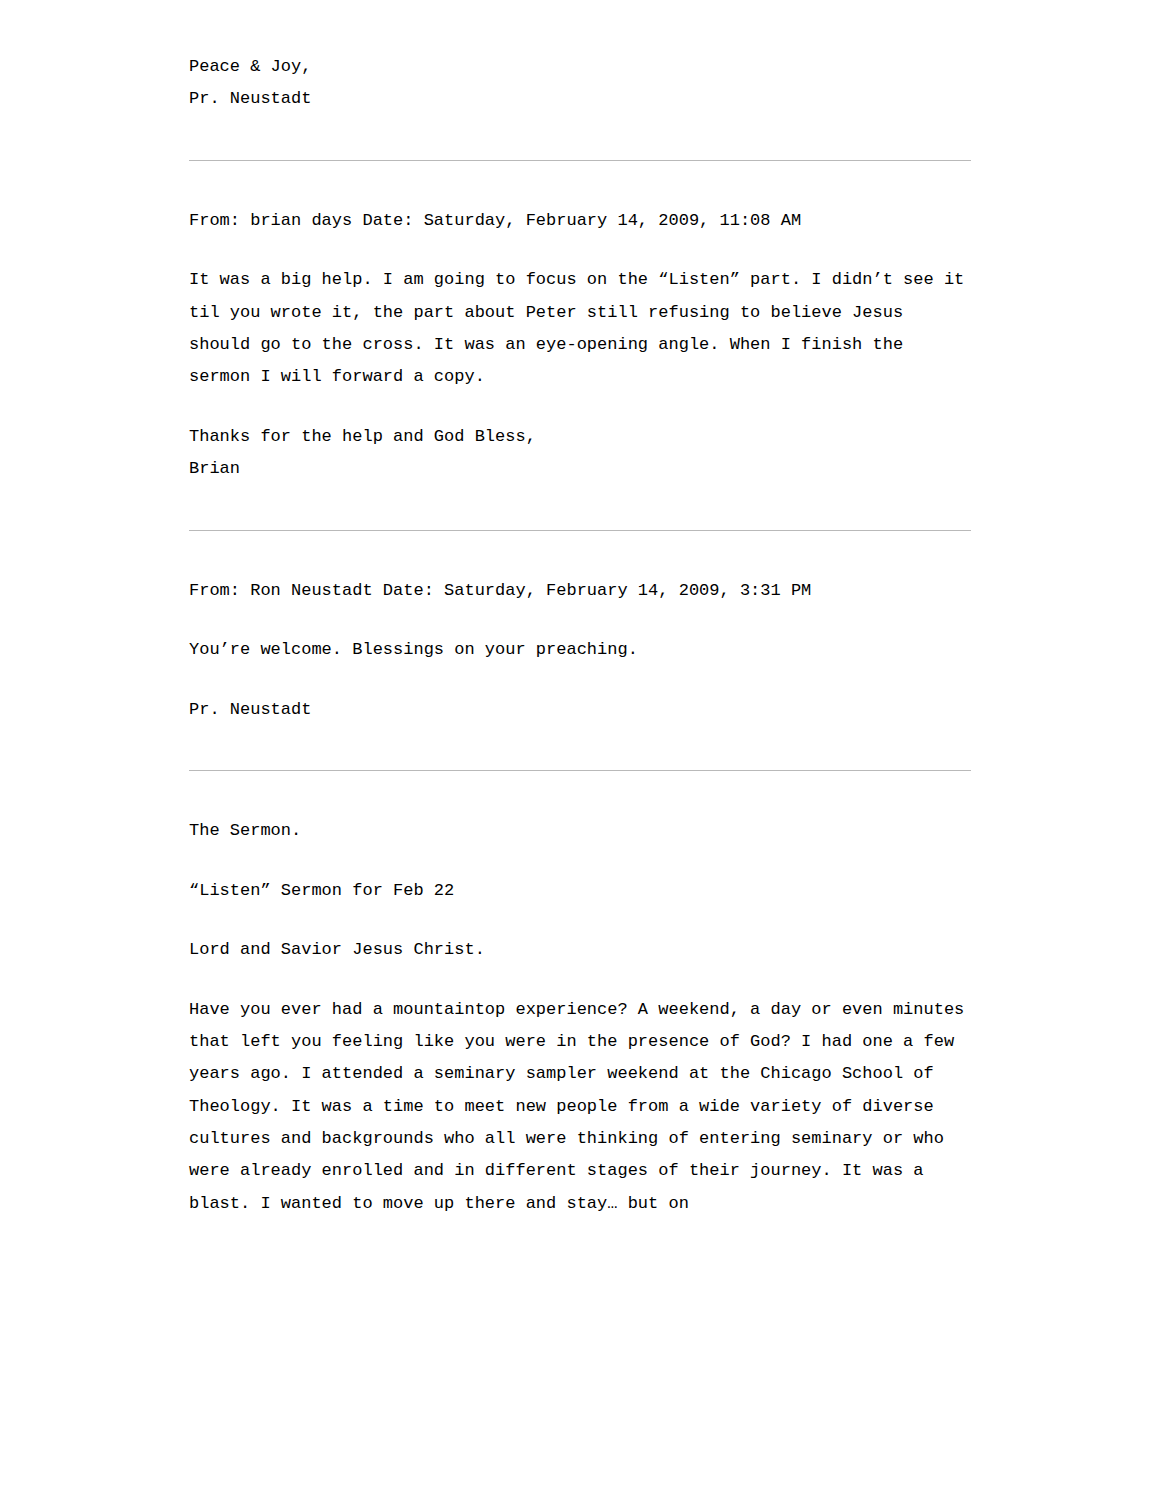Peace & Joy,
Pr. Neustadt
From: brian days Date: Saturday, February 14, 2009, 11:08 AM
It was a big help. I am going to focus on the “Listen” part. I didn’t see it til you wrote it, the part about Peter still refusing to believe Jesus should go to the cross. It was an eye-opening angle. When I finish the sermon I will forward a copy.
Thanks for the help and God Bless,
Brian
From: Ron Neustadt Date: Saturday, February 14, 2009, 3:31 PM
You’re welcome. Blessings on your preaching.
Pr. Neustadt
The Sermon.
“Listen” Sermon for Feb 22
Lord and Savior Jesus Christ.
Have you ever had a mountaintop experience? A weekend, a day or even minutes that left you feeling like you were in the presence of God? I had one a few years ago. I attended a seminary sampler weekend at the Chicago School of Theology. It was a time to meet new people from a wide variety of diverse cultures and backgrounds who all were thinking of entering seminary or who were already enrolled and in different stages of their journey. It was a blast. I wanted to move up there and stay… but on